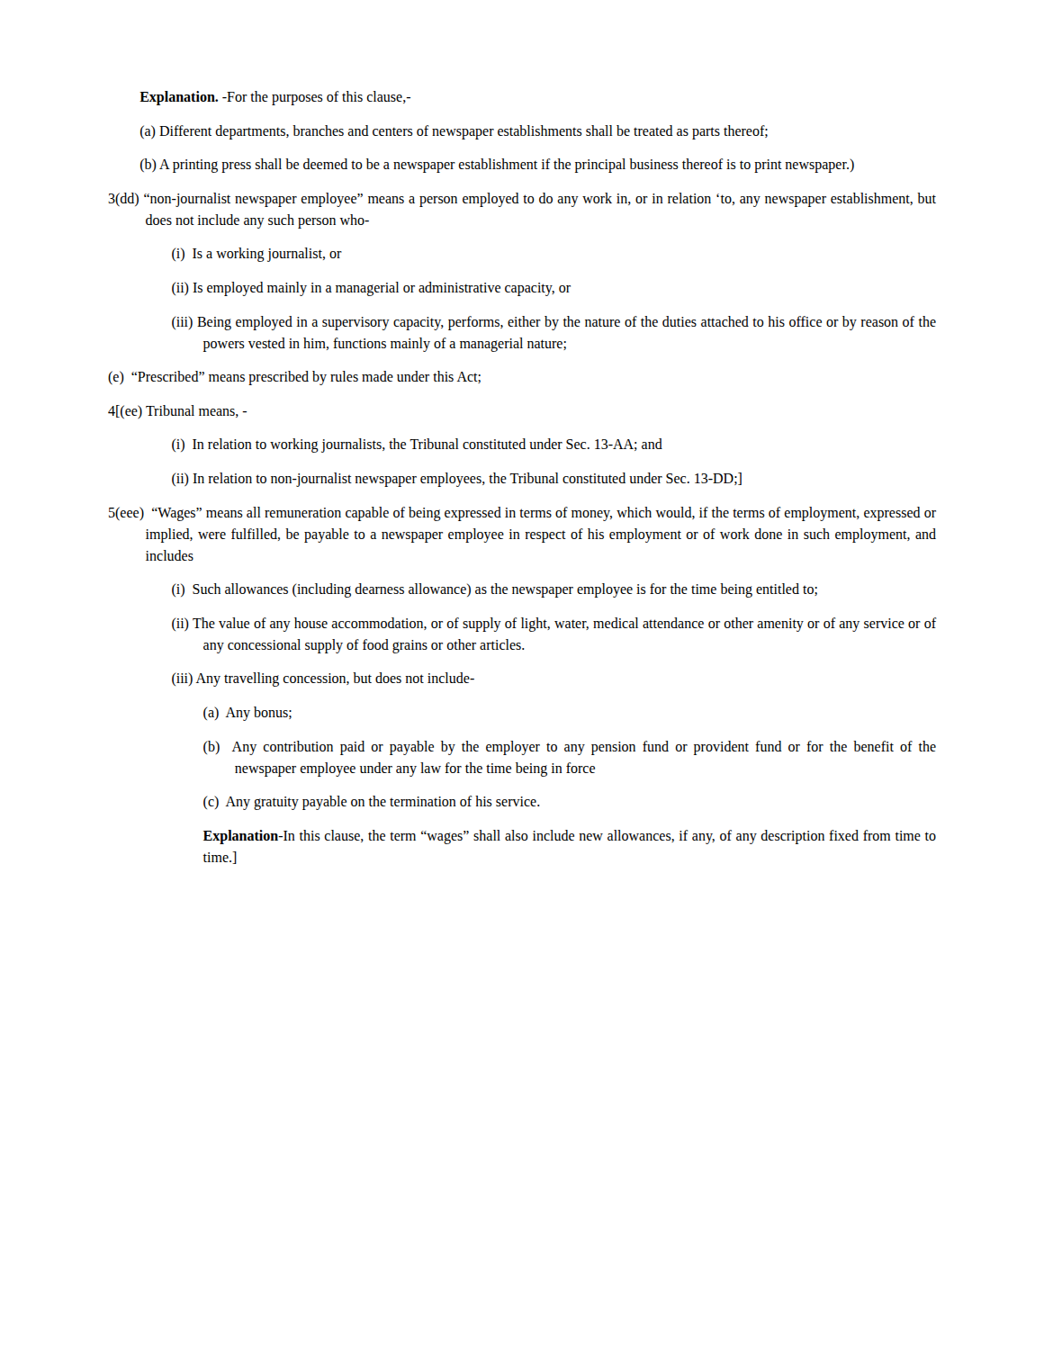Explanation. -For the purposes of this clause,-
(a) Different departments, branches and centers of newspaper establishments shall be treated as parts thereof;
(b) A printing press shall be deemed to be a newspaper establishment if the principal business thereof is to print newspaper.)
3(dd) “non-journalist newspaper employee” means a person employed to do any work in, or in relation ‘to, any newspaper establishment, but does not include any such person who-
(i) Is a working journalist, or
(ii) Is employed mainly in a managerial or administrative capacity, or
(iii) Being employed in a supervisory capacity, performs, either by the nature of the duties attached to his office or by reason of the powers vested in him, functions mainly of a managerial nature;
(e) “Prescribed” means prescribed by rules made under this Act;
4[(ee) Tribunal means, -
(i) In relation to working journalists, the Tribunal constituted under Sec. 13-AA; and
(ii) In relation to non-journalist newspaper employees, the Tribunal constituted under Sec. 13-DD;]
5(eee) “Wages” means all remuneration capable of being expressed in terms of money, which would, if the terms of employment, expressed or implied, were fulfilled, be payable to a newspaper employee in respect of his employment or of work done in such employment, and includes
(i) Such allowances (including dearness allowance) as the newspaper employee is for the time being entitled to;
(ii) The value of any house accommodation, or of supply of light, water, medical attendance or other amenity or of any service or of any concessional supply of food grains or other articles.
(iii) Any travelling concession, but does not include-
(a) Any bonus;
(b) Any contribution paid or payable by the employer to any pension fund or provident fund or for the benefit of the newspaper employee under any law for the time being in force
(c) Any gratuity payable on the termination of his service.
Explanation-In this clause, the term “wages” shall also include new allowances, if any, of any description fixed from time to time.]